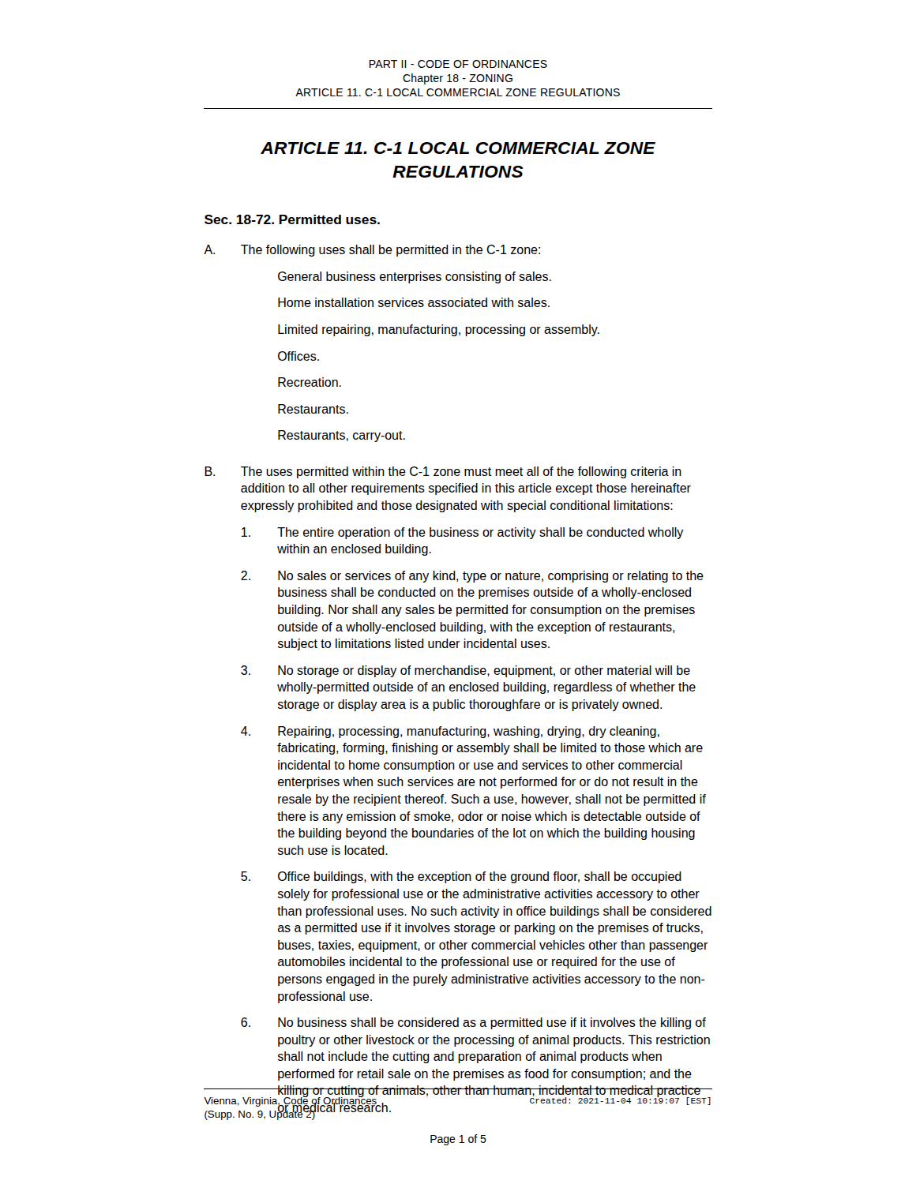PART II - CODE OF ORDINANCES Chapter 18 - ZONING ARTICLE 11. C-1 LOCAL COMMERCIAL ZONE REGULATIONS
ARTICLE 11. C-1 LOCAL COMMERCIAL ZONE REGULATIONS
Sec. 18-72. Permitted uses.
A.
The following uses shall be permitted in the C-1 zone:
General business enterprises consisting of sales.
Home installation services associated with sales.
Limited repairing, manufacturing, processing or assembly.
Offices.
Recreation.
Restaurants.
Restaurants, carry-out.
B.
The uses permitted within the C-1 zone must meet all of the following criteria in addition to all other requirements specified in this article except those hereinafter expressly prohibited and those designated with special conditional limitations:
1.
The entire operation of the business or activity shall be conducted wholly within an enclosed building.
2.
No sales or services of any kind, type or nature, comprising or relating to the business shall be conducted on the premises outside of a wholly-enclosed building. Nor shall any sales be permitted for consumption on the premises outside of a wholly-enclosed building, with the exception of restaurants, subject to limitations listed under incidental uses.
3.
No storage or display of merchandise, equipment, or other material will be wholly-permitted outside of an enclosed building, regardless of whether the storage or display area is a public thoroughfare or is privately owned.
4.
Repairing, processing, manufacturing, washing, drying, dry cleaning, fabricating, forming, finishing or assembly shall be limited to those which are incidental to home consumption or use and services to other commercial enterprises when such services are not performed for or do not result in the resale by the recipient thereof. Such a use, however, shall not be permitted if there is any emission of smoke, odor or noise which is detectable outside of the building beyond the boundaries of the lot on which the building housing such use is located.
5.
Office buildings, with the exception of the ground floor, shall be occupied solely for professional use or the administrative activities accessory to other than professional uses. No such activity in office buildings shall be considered as a permitted use if it involves storage or parking on the premises of trucks, buses, taxies, equipment, or other commercial vehicles other than passenger automobiles incidental to the professional use or required for the use of persons engaged in the purely administrative activities accessory to the non-professional use.
6.
No business shall be considered as a permitted use if it involves the killing of poultry or other livestock or the processing of animal products. This restriction shall not include the cutting and preparation of animal products when performed for retail sale on the premises as food for consumption; and the killing or cutting of animals, other than human, incidental to medical practice or medical research.
Vienna, Virginia, Code of Ordinances
(Supp. No. 9, Update 2)
Created: 2021-11-04 10:19:07 [EST]
Page 1 of 5